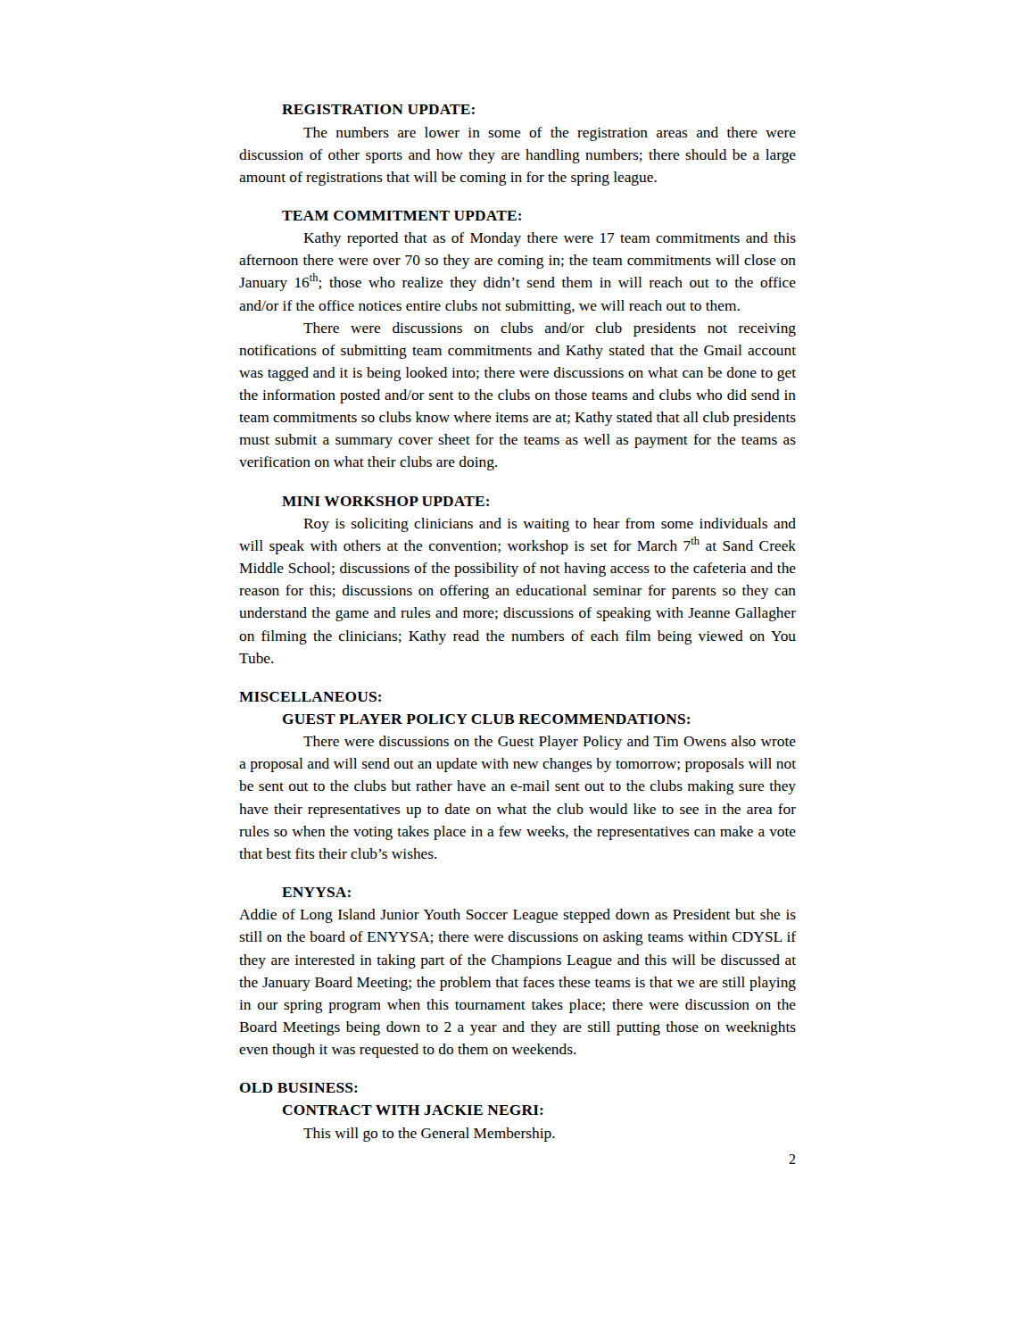Registration Update:
The numbers are lower in some of the registration areas and there were discussion of other sports and how they are handling numbers; there should be a large amount of registrations that will be coming in for the spring league.
Team Commitment Update:
Kathy reported that as of Monday there were 17 team commitments and this afternoon there were over 70 so they are coming in; the team commitments will close on January 16th; those who realize they didn’t send them in will reach out to the office and/or if the office notices entire clubs not submitting, we will reach out to them.
There were discussions on clubs and/or club presidents not receiving notifications of submitting team commitments and Kathy stated that the Gmail account was tagged and it is being looked into; there were discussions on what can be done to get the information posted and/or sent to the clubs on those teams and clubs who did send in team commitments so clubs know where items are at; Kathy stated that all club presidents must submit a summary cover sheet for the teams as well as payment for the teams as verification on what their clubs are doing.
Mini Workshop Update:
Roy is soliciting clinicians and is waiting to hear from some individuals and will speak with others at the convention; workshop is set for March 7th at Sand Creek Middle School; discussions of the possibility of not having access to the cafeteria and the reason for this; discussions on offering an educational seminar for parents so they can understand the game and rules and more; discussions of speaking with Jeanne Gallagher on filming the clinicians; Kathy read the numbers of each film being viewed on You Tube.
Miscellaneous:
Guest Player Policy Club Recommendations:
There were discussions on the Guest Player Policy and Tim Owens also wrote a proposal and will send out an update with new changes by tomorrow; proposals will not be sent out to the clubs but rather have an e-mail sent out to the clubs making sure they have their representatives up to date on what the club would like to see in the area for rules so when the voting takes place in a few weeks, the representatives can make a vote that best fits their club’s wishes.
ENYYSA:
Addie of Long Island Junior Youth Soccer League stepped down as President but she is still on the board of ENYYSA; there were discussions on asking teams within CDYSL if they are interested in taking part of the Champions League and this will be discussed at the January Board Meeting; the problem that faces these teams is that we are still playing in our spring program when this tournament takes place; there were discussion on the Board Meetings being down to 2 a year and they are still putting those on weeknights even though it was requested to do them on weekends.
Old Business:
Contract with Jackie Negri:
This will go to the General Membership.
2